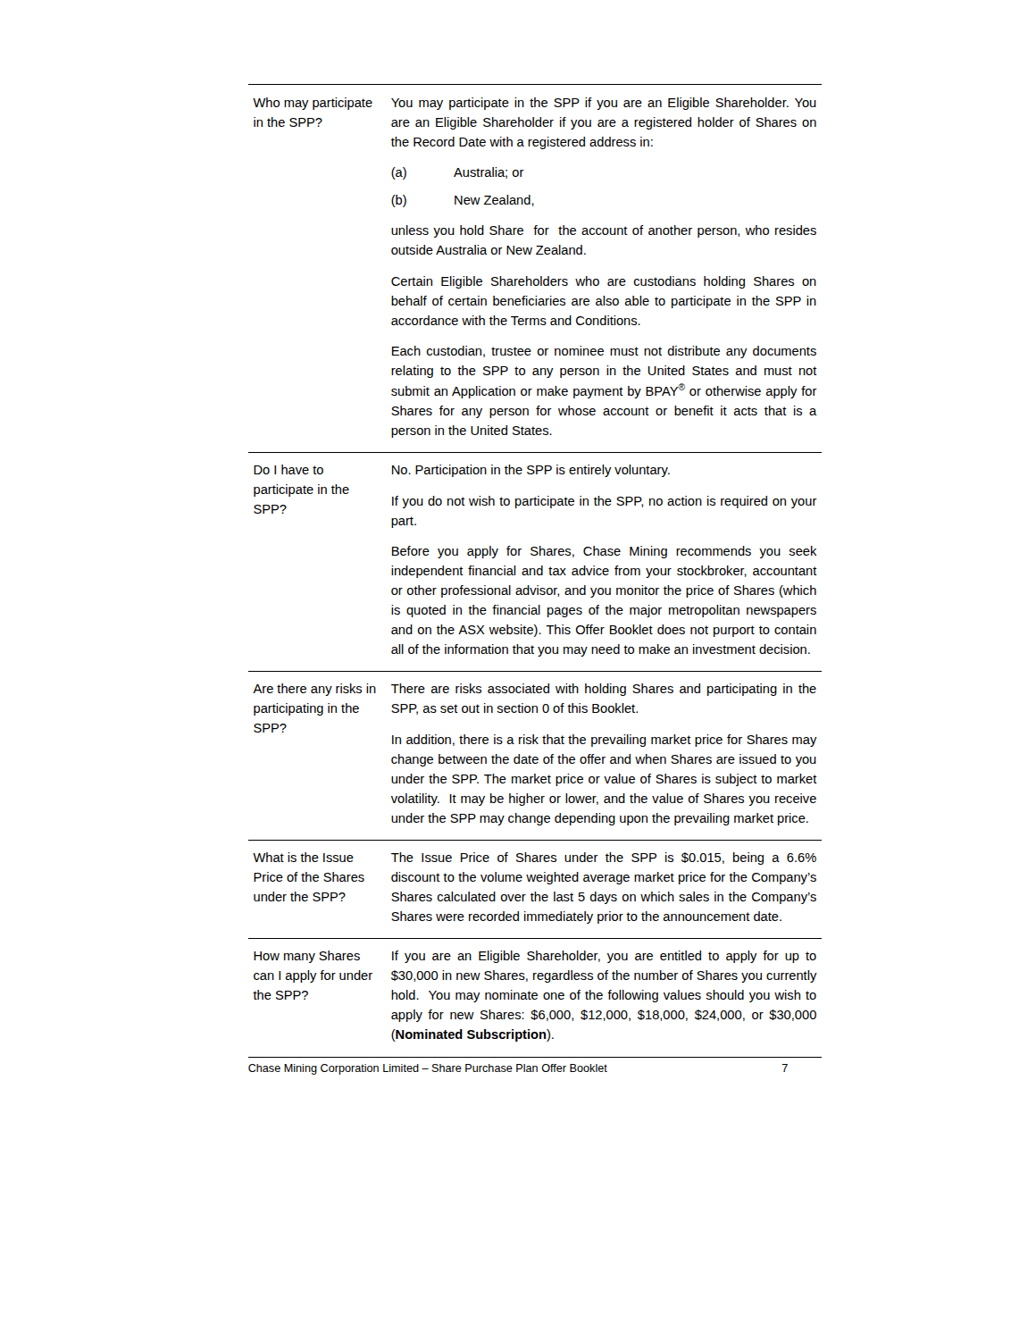| Who may participate in the SPP? | You may participate in the SPP if you are an Eligible Shareholder. You are an Eligible Shareholder if you are a registered holder of Shares on the Record Date with a registered address in: (a) Australia; or (b) New Zealand, unless you hold Share for the account of another person, who resides outside Australia or New Zealand. Certain Eligible Shareholders who are custodians holding Shares on behalf of certain beneficiaries are also able to participate in the SPP in accordance with the Terms and Conditions. Each custodian, trustee or nominee must not distribute any documents relating to the SPP to any person in the United States and must not submit an Application or make payment by BPAY ® or otherwise apply for Shares for any person for whose account or benefit it acts that is a person in the United States. |
| Do I have to participate in the SPP? | No. Participation in the SPP is entirely voluntary. If you do not wish to participate in the SPP, no action is required on your part. Before you apply for Shares, Chase Mining recommends you seek independent financial and tax advice from your stockbroker, accountant or other professional advisor, and you monitor the price of Shares (which is quoted in the financial pages of the major metropolitan newspapers and on the ASX website). This Offer Booklet does not purport to contain all of the information that you may need to make an investment decision. |
| Are there any risks in participating in the SPP? | There are risks associated with holding Shares and participating in the SPP, as set out in section 0 of this Booklet. In addition, there is a risk that the prevailing market price for Shares may change between the date of the offer and when Shares are issued to you under the SPP. The market price or value of Shares is subject to market volatility. It may be higher or lower, and the value of Shares you receive under the SPP may change depending upon the prevailing market price. |
| What is the Issue Price of the Shares under the SPP? | The Issue Price of Shares under the SPP is $0.015, being a 6.6% discount to the volume weighted average market price for the Company’s Shares calculated over the last 5 days on which sales in the Company’s Shares were recorded immediately prior to the announcement date. |
| How many Shares can I apply for under the SPP? | If you are an Eligible Shareholder, you are entitled to apply for up to $30,000 in new Shares, regardless of the number of Shares you currently hold. You may nominate one of the following values should you wish to apply for new Shares: $6,000, $12,000, $18,000, $24,000, or $30,000 ( Nominated Subscription ). |
Chase Mining Corporation Limited – Share Purchase Plan Offer Booklet
7